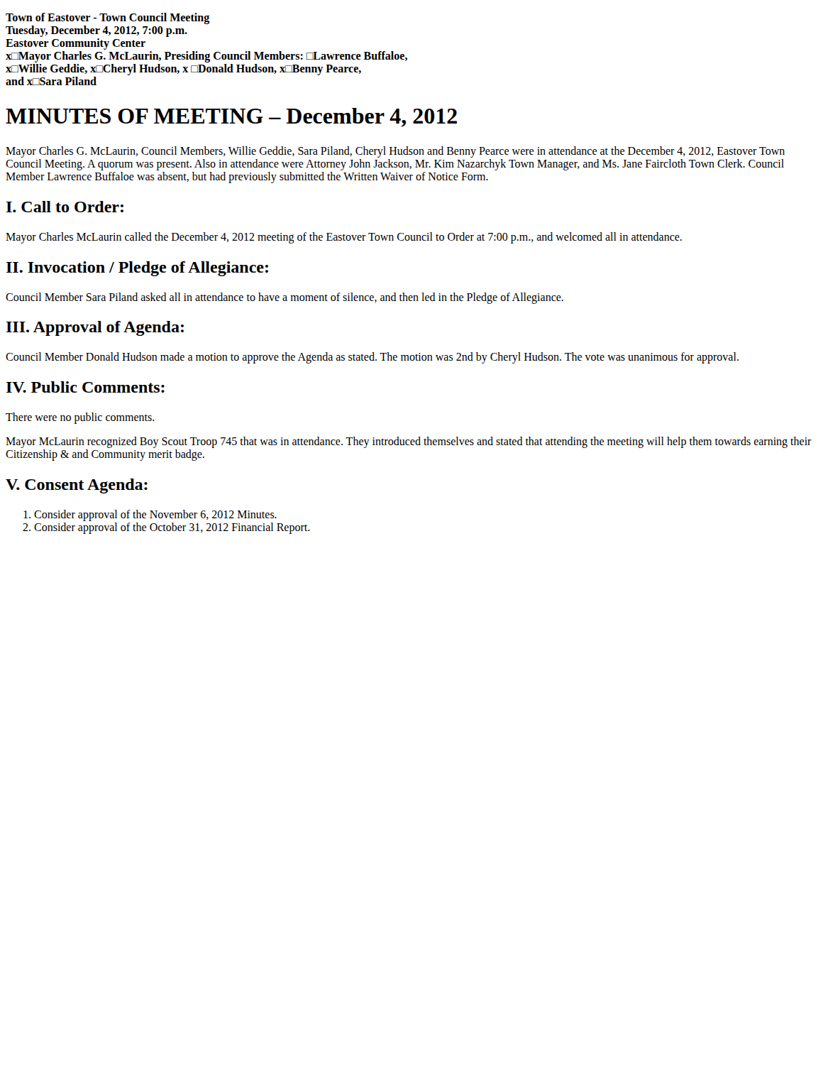Town of Eastover - Town Council Meeting
Tuesday, December 4, 2012, 7:00 p.m.
Eastover Community Center
x□Mayor Charles G. McLaurin, Presiding Council Members: □Lawrence Buffaloe,
x□Willie Geddie, x□Cheryl Hudson, x □Donald Hudson, x□Benny Pearce,
and x□Sara Piland
MINUTES OF MEETING – December 4, 2012
Mayor Charles G. McLaurin, Council Members, Willie Geddie, Sara Piland, Cheryl Hudson and Benny Pearce were in attendance at the December 4, 2012, Eastover Town Council Meeting. A quorum was present. Also in attendance were Attorney John Jackson, Mr. Kim Nazarchyk Town Manager, and Ms. Jane Faircloth Town Clerk. Council Member Lawrence Buffaloe was absent, but had previously submitted the Written Waiver of Notice Form.
I. Call to Order:
Mayor Charles McLaurin called the December 4, 2012 meeting of the Eastover Town Council to Order at 7:00 p.m., and welcomed all in attendance.
II. Invocation / Pledge of Allegiance:
Council Member Sara Piland asked all in attendance to have a moment of silence, and then led in the Pledge of Allegiance.
III. Approval of Agenda:
Council Member Donald Hudson made a motion to approve the Agenda as stated. The motion was 2nd by Cheryl Hudson. The vote was unanimous for approval.
IV. Public Comments:
There were no public comments.
Mayor McLaurin recognized Boy Scout Troop 745 that was in attendance. They introduced themselves and stated that attending the meeting will help them towards earning their Citizenship & and Community merit badge.
V. Consent Agenda:
Consider approval of the November 6, 2012 Minutes.
Consider approval of the October 31, 2012 Financial Report.